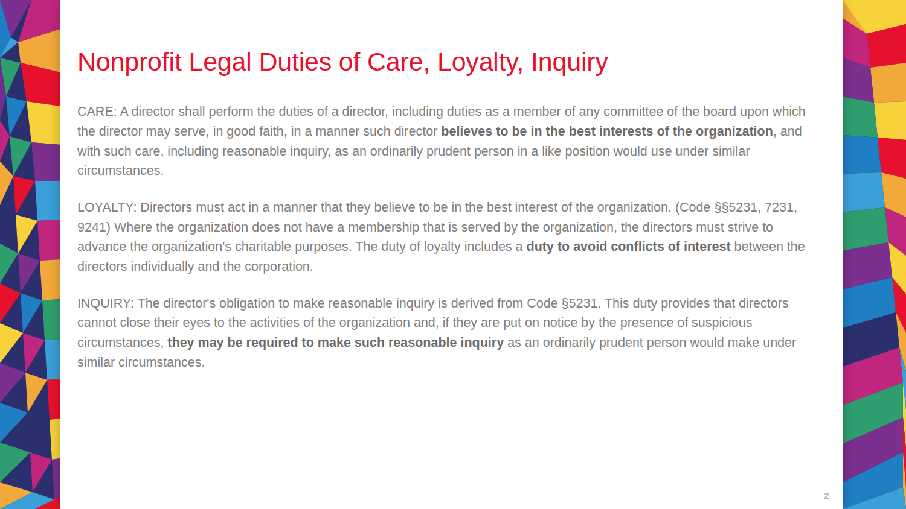Nonprofit Legal Duties of Care, Loyalty, Inquiry
CARE: A director shall perform the duties of a director, including duties as a member of any committee of the board upon which the director may serve, in good faith, in a manner such director believes to be in the best interests of the organization, and with such care, including reasonable inquiry, as an ordinarily prudent person in a like position would use under similar circumstances.
LOYALTY: Directors must act in a manner that they believe to be in the best interest of the organization. (Code §§5231, 7231, 9241) Where the organization does not have a membership that is served by the organization, the directors must strive to advance the organization's charitable purposes. The duty of loyalty includes a duty to avoid conflicts of interest between the directors individually and the corporation.
INQUIRY: The director's obligation to make reasonable inquiry is derived from Code §5231. This duty provides that directors cannot close their eyes to the activities of the organization and, if they are put on notice by the presence of suspicious circumstances, they may be required to make such reasonable inquiry as an ordinarily prudent person would make under similar circumstances.
2